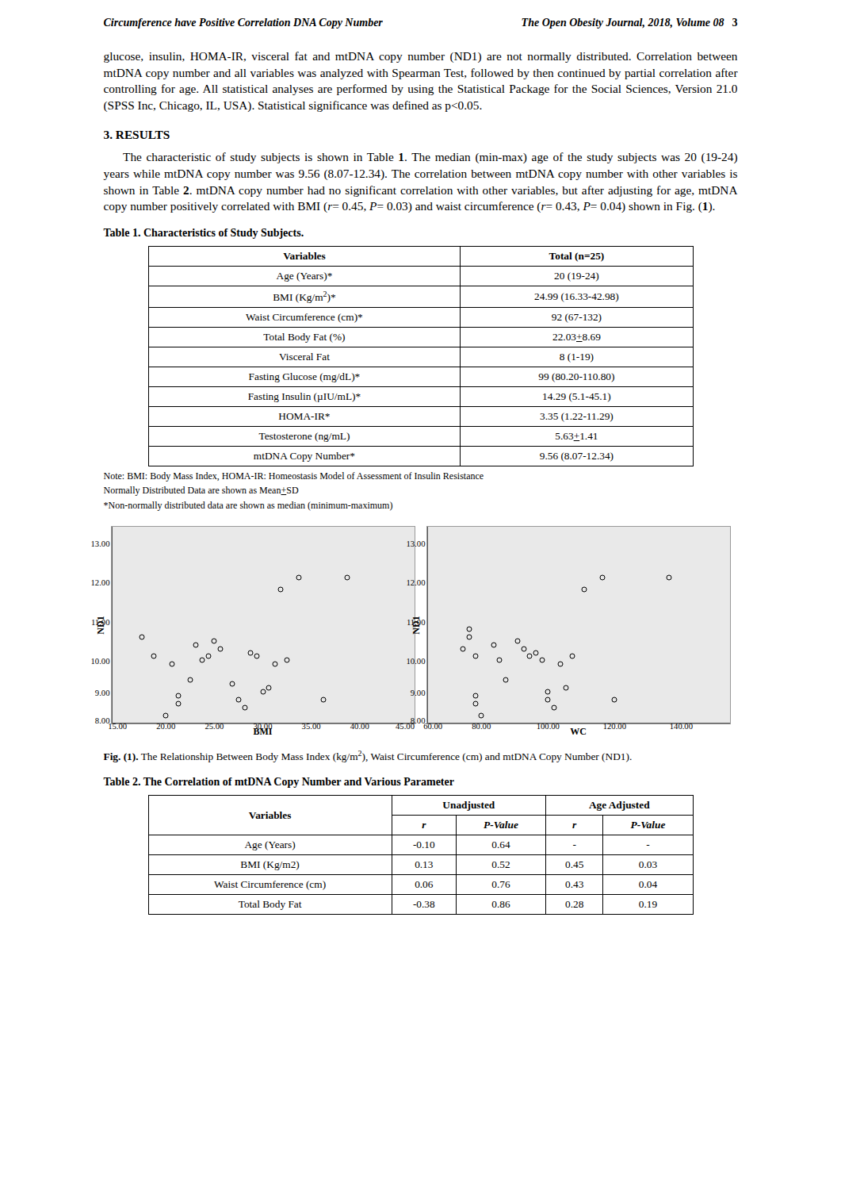Circumference have Positive Correlation DNA Copy Number The Open Obesity Journal, 2018, Volume 083
glucose, insulin, HOMA-IR, visceral fat and mtDNA copy number (ND1) are not normally distributed. Correlation between mtDNA copy number and all variables was analyzed with Spearman Test, followed by then continued by partial correlation after controlling for age. All statistical analyses are performed by using the Statistical Package for the Social Sciences, Version 21.0 (SPSS Inc, Chicago, IL, USA). Statistical significance was defined as p<0.05.
3. RESULTS
The characteristic of study subjects is shown in Table 1. The median (min-max) age of the study subjects was 20 (19-24) years while mtDNA copy number was 9.56 (8.07-12.34). The correlation between mtDNA copy number with other variables is shown in Table 2. mtDNA copy number had no significant correlation with other variables, but after adjusting for age, mtDNA copy number positively correlated with BMI (r= 0.45, P= 0.03) and waist circumference (r= 0.43, P= 0.04) shown in Fig. (1).
Table 1. Characteristics of Study Subjects.
| Variables | Total (n=25) |
| --- | --- |
| Age (Years)* | 20 (19-24) |
| BMI (Kg/m 2 )* | 24.99 (16.33-42.98) |
| Waist Circumference (cm)* | 92 (67-132) |
| Total Body Fat (%) | 22.03 + 8.69 |
| Visceral Fat | 8 (1-19) |
| Fasting Glucose (mg/dL)* | 99 (80.20-110.80) |
| Fasting Insulin (µIU/mL)* | 14.29 (5.1-45.1) |
| HOMA-IR* | 3.35 (1.22-11.29) |
| Testosterone (ng/mL) | 5.63 + 1.41 |
| mtDNA Copy Number* | 9.56 (8.07-12.34) |
Note: BMI: Body Mass Index, HOMA-IR: Homeostasis Model of Assessment of Insulin Resistance
Normally Distributed Data are shown as Mean+SD
*Non-normally distributed data are shown as median (minimum-maximum)
ND1
BMI
13.00
12.00
11.00
10.00
9.00
8.00
15.00
20.00
25.00
30.00
35.00
40.00
45.00
ND1
WC
13.00
12.00
11.00
10.00
9.00
8.00
60.00
80.00
100.00
120.00
140.00
Fig. (1). The Relationship Between Body Mass Index (kg/m2), Waist Circumference (cm) and mtDNA Copy Number (ND1).
Table 2. The Correlation of mtDNA Copy Number and Various Parameter
| Variables | Unadjusted | Age Adjusted |
| --- | --- | --- |
| r | P-Value | r | P-Value |
| Age (Years) | -0.10 | 0.64 | - | - |
| BMI (Kg/m2) | 0.13 | 0.52 | 0.45 | 0.03 |
| Waist Circumference (cm) | 0.06 | 0.76 | 0.43 | 0.04 |
| Total Body Fat | -0.38 | 0.86 | 0.28 | 0.19 |